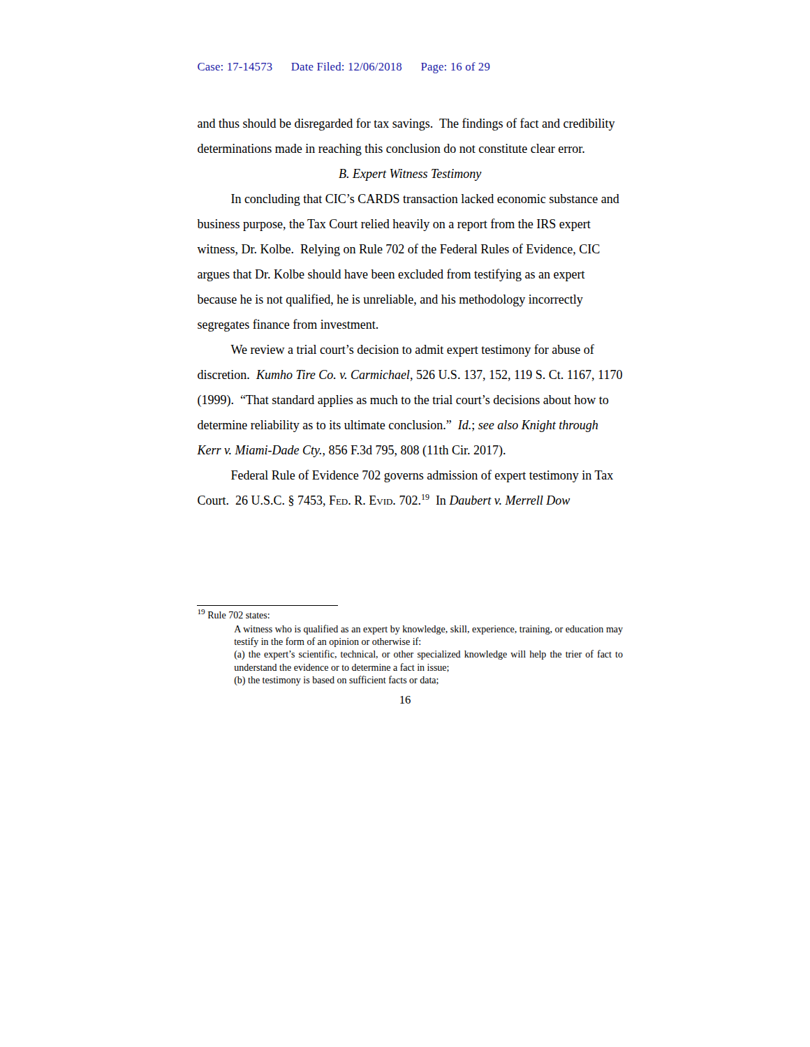Case: 17-14573 Date Filed: 12/06/2018 Page: 16 of 29
and thus should be disregarded for tax savings. The findings of fact and credibility determinations made in reaching this conclusion do not constitute clear error.
B. Expert Witness Testimony
In concluding that CIC’s CARDS transaction lacked economic substance and business purpose, the Tax Court relied heavily on a report from the IRS expert witness, Dr. Kolbe. Relying on Rule 702 of the Federal Rules of Evidence, CIC argues that Dr. Kolbe should have been excluded from testifying as an expert because he is not qualified, he is unreliable, and his methodology incorrectly segregates finance from investment.
We review a trial court’s decision to admit expert testimony for abuse of discretion. Kumho Tire Co. v. Carmichael, 526 U.S. 137, 152, 119 S. Ct. 1167, 1170 (1999). “That standard applies as much to the trial court’s decisions about how to determine reliability as to its ultimate conclusion.” Id.; see also Knight through Kerr v. Miami-Dade Cty., 856 F.3d 795, 808 (11th Cir. 2017).
Federal Rule of Evidence 702 governs admission of expert testimony in Tax Court. 26 U.S.C. § 7453, Fed. R. Evid. 702.19 In Daubert v. Merrell Dow
19 Rule 702 states:
A witness who is qualified as an expert by knowledge, skill, experience, training, or education may testify in the form of an opinion or otherwise if:
(a) the expert’s scientific, technical, or other specialized knowledge will help the trier of fact to understand the evidence or to determine a fact in issue;
(b) the testimony is based on sufficient facts or data;
16